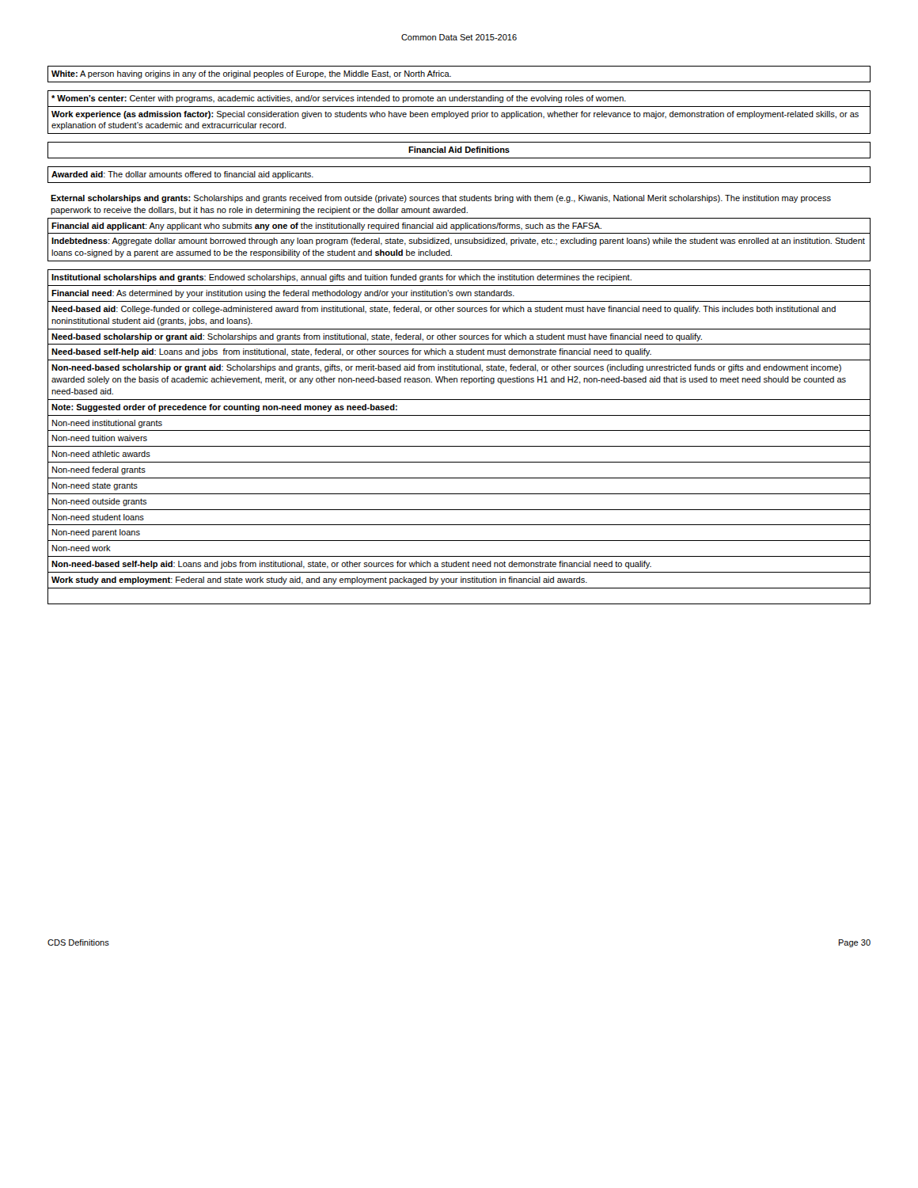Common Data Set 2015-2016
| White: A person having origins in any of the original peoples of Europe, the Middle East, or North Africa. |
| * Women’s center: Center with programs, academic activities, and/or services intended to promote an understanding of the evolving roles of women. |
| Work experience (as admission factor): Special consideration given to students who have been employed prior to application, whether for relevance to major, demonstration of employment-related skills, or as explanation of student’s academic and extracurricular record. |
| Financial Aid Definitions |
| Awarded aid : The dollar amounts offered to financial aid applicants. |
| External scholarships and grants: Scholarships and grants received from outside (private) sources that students bring with them (e.g., Kiwanis, National Merit scholarships). The institution may process paperwork to receive the dollars, but it has no role in determining the recipient or the dollar amount awarded. |
| Financial aid applicant : Any applicant who submits any one of the institutionally required financial aid applications/forms, such as the FAFSA. |
| Indebtedness : Aggregate dollar amount borrowed through any loan program (federal, state, subsidized, unsubsidized, private, etc.; excluding parent loans) while the student was enrolled at an institution. Student loans co-signed by a parent are assumed to be the responsibility of the student and should be included. |
| Institutional scholarships and grants : Endowed scholarships, annual gifts and tuition funded grants for which the institution determines the recipient. |
| Financial need : As determined by your institution using the federal methodology and/or your institution's own standards. |
| Need-based aid : College-funded or college-administered award from institutional, state, federal, or other sources for which a student must have financial need to qualify. This includes both institutional and noninstitutional student aid (grants, jobs, and loans). |
| Need-based scholarship or grant aid : Scholarships and grants from institutional, state, federal, or other sources for which a student must have financial need to qualify. |
| Need-based self-help aid : Loans and jobs from institutional, state, federal, or other sources for which a student must demonstrate financial need to qualify. |
| Non-need-based scholarship or grant aid : Scholarships and grants, gifts, or merit-based aid from institutional, state, federal, or other sources (including unrestricted funds or gifts and endowment income) awarded solely on the basis of academic achievement, merit, or any other non-need-based reason. When reporting questions H1 and H2, non-need-based aid that is used to meet need should be counted as need-based aid. |
| Note: Suggested order of precedence for counting non-need money as need-based: |
| Non-need institutional grants |
| Non-need tuition waivers |
| Non-need athletic awards |
| Non-need federal grants |
| Non-need state grants |
| Non-need outside grants |
| Non-need student loans |
| Non-need parent loans |
| Non-need work |
| Non-need-based self-help aid : Loans and jobs from institutional, state, or other sources for which a student need not demonstrate financial need to qualify. |
| Work study and employment : Federal and state work study aid, and any employment packaged by your institution in financial aid awards. |
CDS Definitions
Page 30